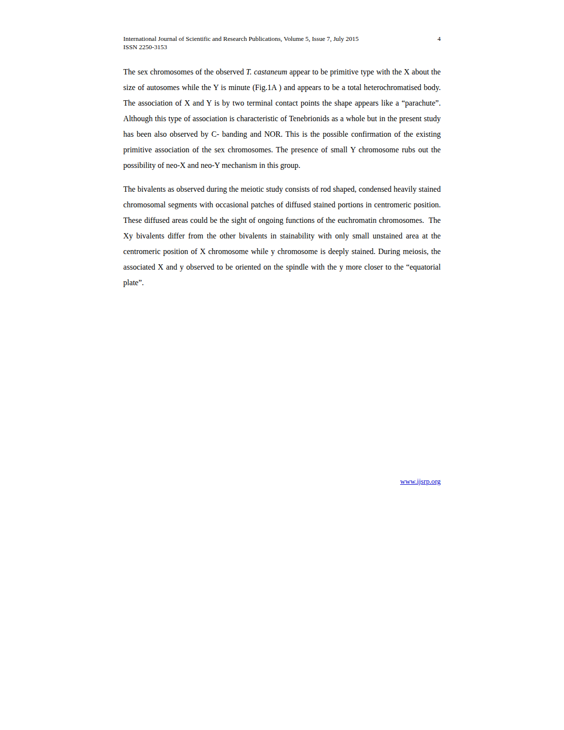International Journal of Scientific and Research Publications, Volume 5, Issue 7, July 2015
ISSN 2250-3153
4
The sex chromosomes of the observed T. castaneum appear to be primitive type with the X about the size of autosomes while the Y is minute (Fig.1A ) and appears to be a total heterochromatised body. The association of X and Y is by two terminal contact points the shape appears like a “parachute”. Although this type of association is characteristic of Tenebrionids as a whole but in the present study has been also observed by C- banding and NOR. This is the possible confirmation of the existing primitive association of the sex chromosomes. The presence of small Y chromosome rubs out the possibility of neo-X and neo-Y mechanism in this group.
The bivalents as observed during the meiotic study consists of rod shaped, condensed heavily stained chromosomal segments with occasional patches of diffused stained portions in centromeric position. These diffused areas could be the sight of ongoing functions of the euchromatin chromosomes. The Xy bivalents differ from the other bivalents in stainability with only small unstained area at the centromeric position of X chromosome while y chromosome is deeply stained. During meiosis, the associated X and y observed to be oriented on the spindle with the y more closer to the “equatorial plate”.
www.ijsrp.org